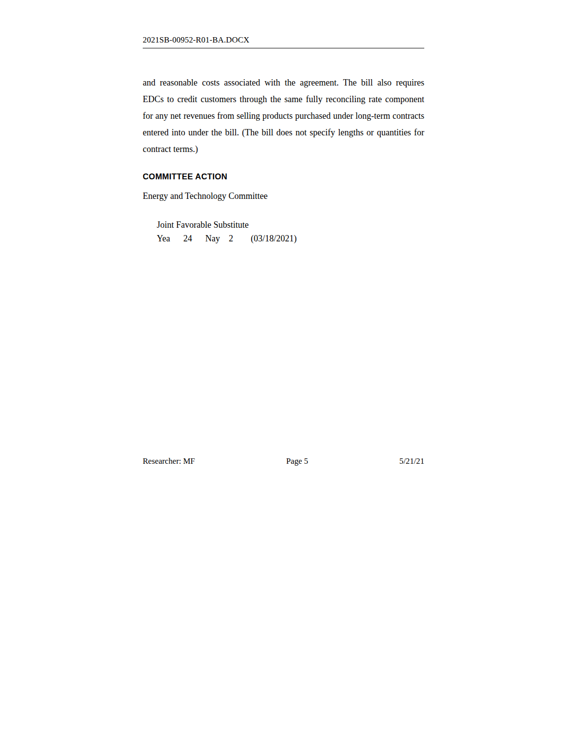2021SB-00952-R01-BA.DOCX
and reasonable costs associated with the agreement. The bill also requires EDCs to credit customers through the same fully reconciling rate component for any net revenues from selling products purchased under long-term contracts entered into under the bill. (The bill does not specify lengths or quantities for contract terms.)
COMMITTEE ACTION
Energy and Technology Committee
Joint Favorable Substitute
Yea 24 Nay 2 (03/18/2021)
Researcher: MF
Page 5
5/21/21